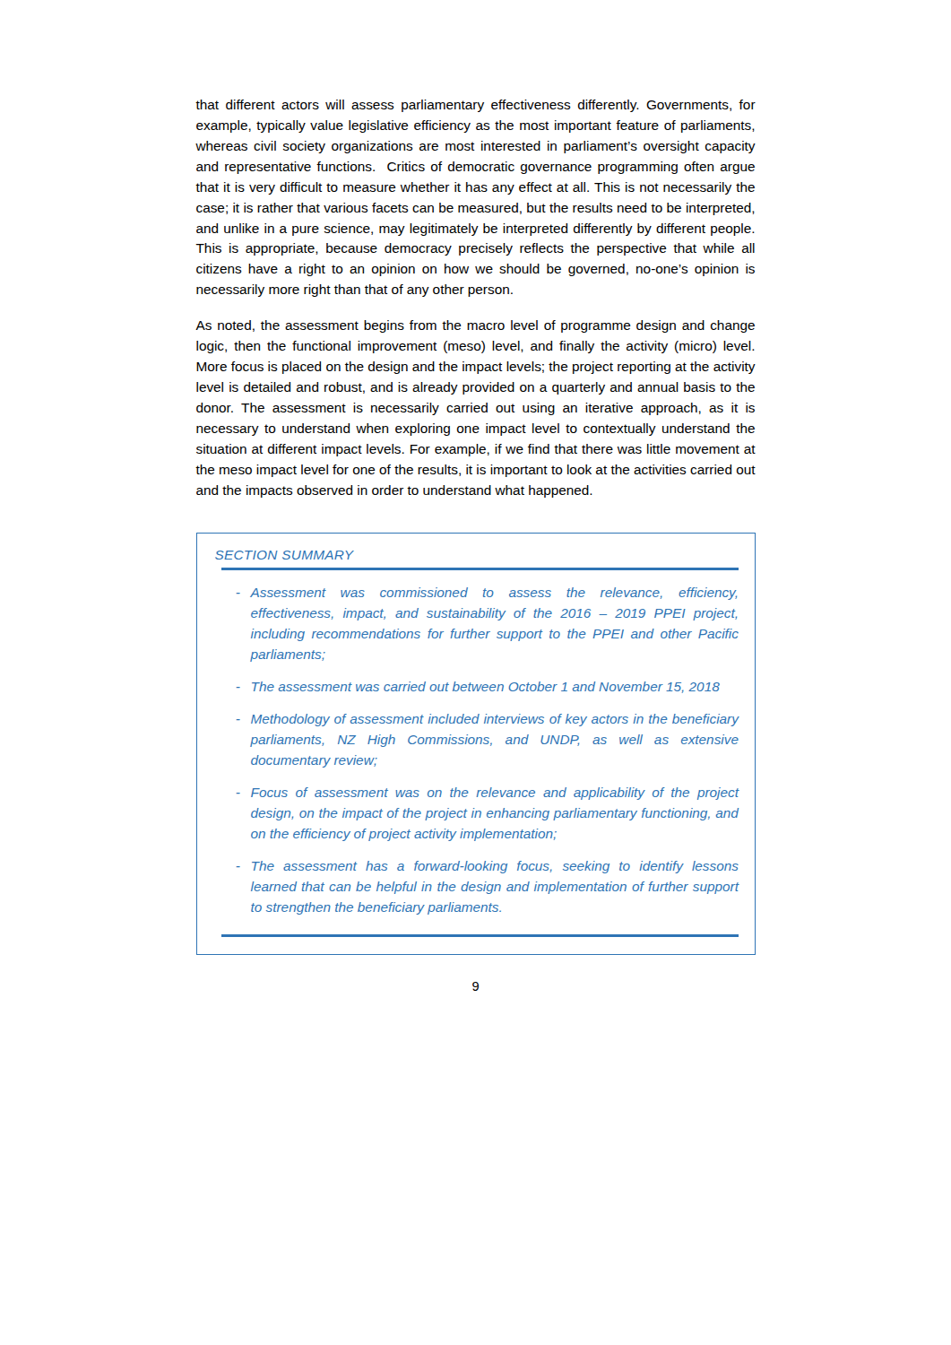that different actors will assess parliamentary effectiveness differently. Governments, for example, typically value legislative efficiency as the most important feature of parliaments, whereas civil society organizations are most interested in parliament’s oversight capacity and representative functions. Critics of democratic governance programming often argue that it is very difficult to measure whether it has any effect at all. This is not necessarily the case; it is rather that various facets can be measured, but the results need to be interpreted, and unlike in a pure science, may legitimately be interpreted differently by different people. This is appropriate, because democracy precisely reflects the perspective that while all citizens have a right to an opinion on how we should be governed, no-one’s opinion is necessarily more right than that of any other person.
As noted, the assessment begins from the macro level of programme design and change logic, then the functional improvement (meso) level, and finally the activity (micro) level. More focus is placed on the design and the impact levels; the project reporting at the activity level is detailed and robust, and is already provided on a quarterly and annual basis to the donor. The assessment is necessarily carried out using an iterative approach, as it is necessary to understand when exploring one impact level to contextually understand the situation at different impact levels. For example, if we find that there was little movement at the meso impact level for one of the results, it is important to look at the activities carried out and the impacts observed in order to understand what happened.
SECTION SUMMARY
Assessment was commissioned to assess the relevance, efficiency, effectiveness, impact, and sustainability of the 2016 – 2019 PPEI project, including recommendations for further support to the PPEI and other Pacific parliaments;
The assessment was carried out between October 1 and November 15, 2018
Methodology of assessment included interviews of key actors in the beneficiary parliaments, NZ High Commissions, and UNDP, as well as extensive documentary review;
Focus of assessment was on the relevance and applicability of the project design, on the impact of the project in enhancing parliamentary functioning, and on the efficiency of project activity implementation;
The assessment has a forward-looking focus, seeking to identify lessons learned that can be helpful in the design and implementation of further support to strengthen the beneficiary parliaments.
9